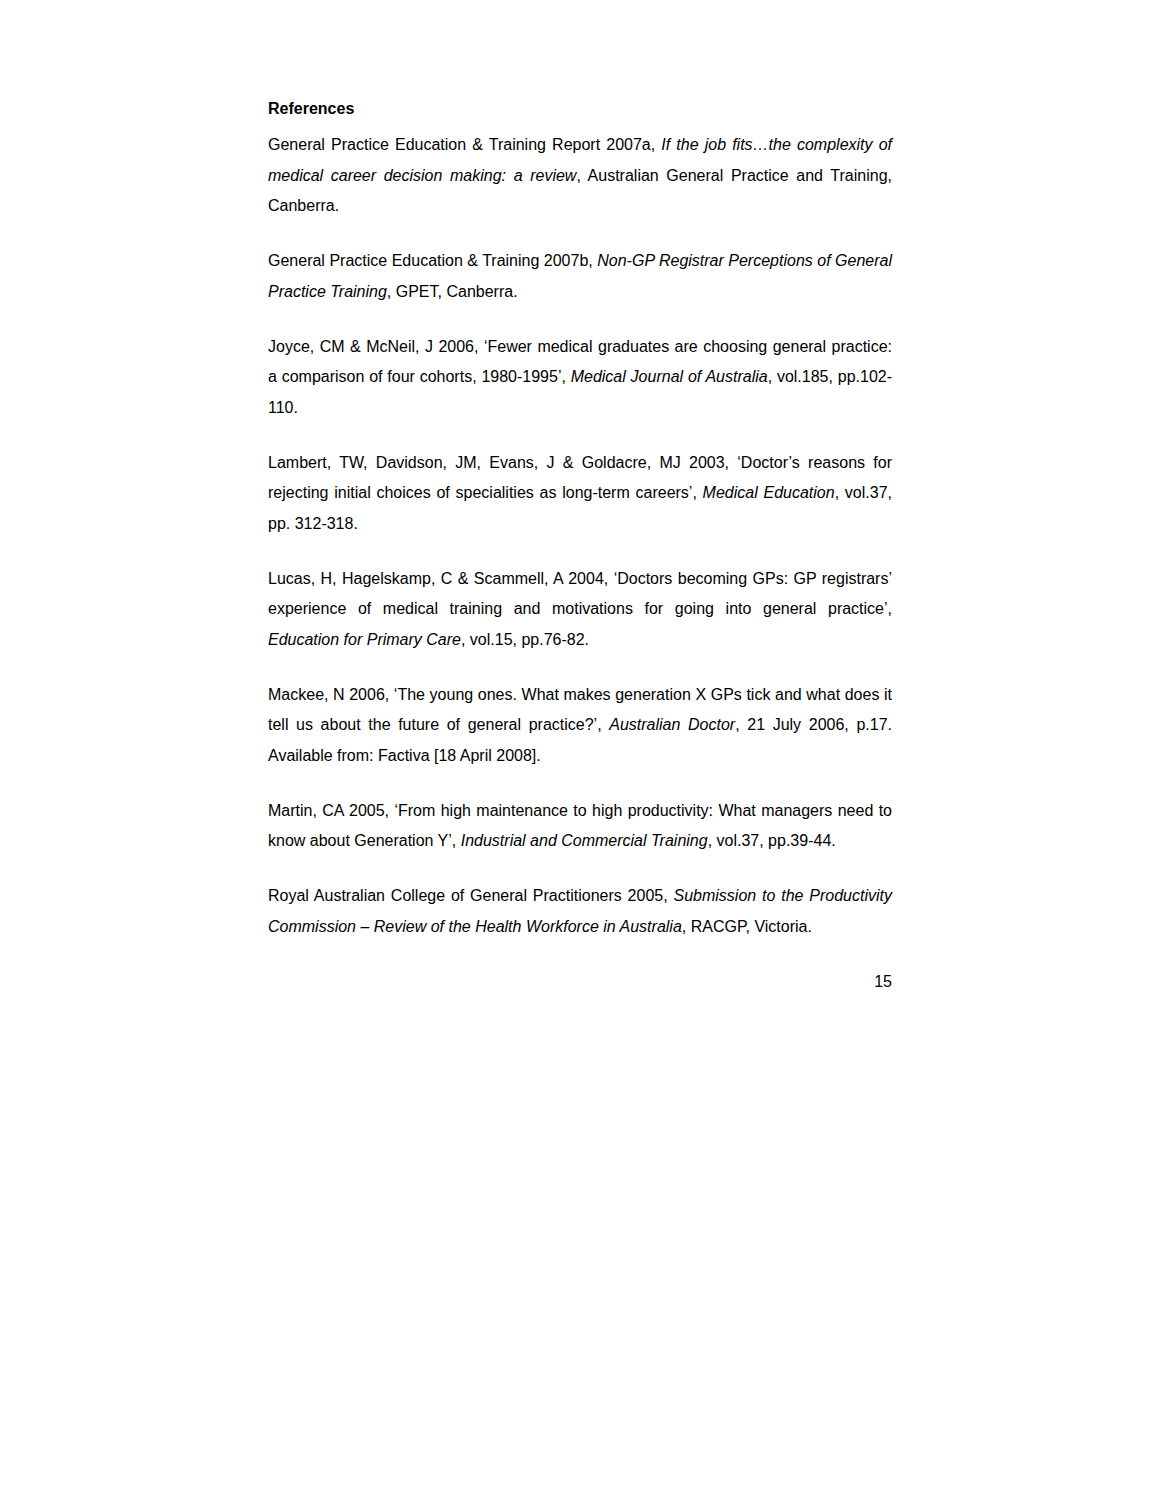References
General Practice Education & Training Report 2007a, If the job fits…the complexity of medical career decision making: a review, Australian General Practice and Training, Canberra.
General Practice Education & Training 2007b, Non-GP Registrar Perceptions of General Practice Training, GPET, Canberra.
Joyce, CM & McNeil, J 2006, ‘Fewer medical graduates are choosing general practice: a comparison of four cohorts, 1980-1995’, Medical Journal of Australia, vol.185, pp.102-110.
Lambert, TW, Davidson, JM, Evans, J & Goldacre, MJ 2003, ‘Doctor’s reasons for rejecting initial choices of specialities as long-term careers’, Medical Education, vol.37, pp. 312-318.
Lucas, H, Hagelskamp, C & Scammell, A 2004, ‘Doctors becoming GPs: GP registrars’ experience of medical training and motivations for going into general practice’, Education for Primary Care, vol.15, pp.76-82.
Mackee, N 2006, ‘The young ones. What makes generation X GPs tick and what does it tell us about the future of general practice?’, Australian Doctor, 21 July 2006, p.17. Available from: Factiva [18 April 2008].
Martin, CA 2005, ‘From high maintenance to high productivity: What managers need to know about Generation Y’, Industrial and Commercial Training, vol.37, pp.39-44.
Royal Australian College of General Practitioners 2005, Submission to the Productivity Commission – Review of the Health Workforce in Australia, RACGP, Victoria.
15